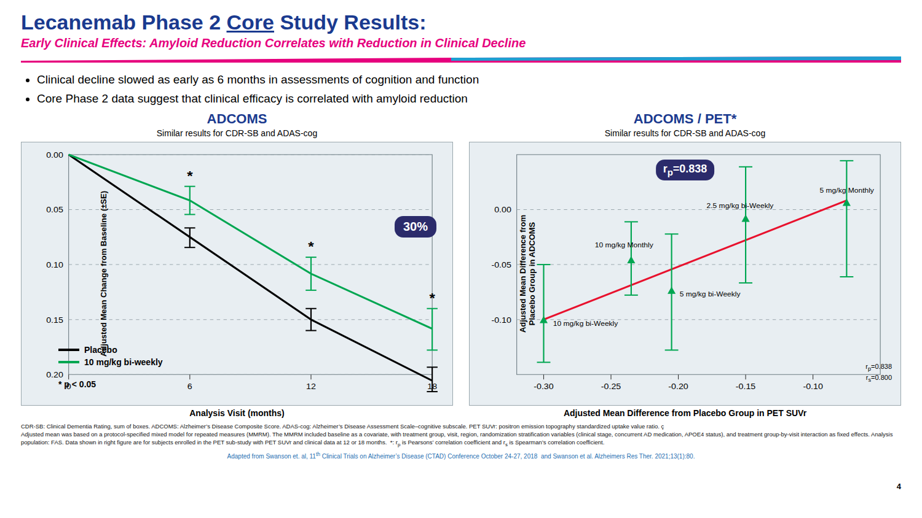Lecanemab Phase 2 Core Study Results:
Early Clinical Effects: Amyloid Reduction Correlates with Reduction in Clinical Decline
Clinical decline slowed as early as 6 months in assessments of cognition and function
Core Phase 2 data suggest that clinical efficacy is correlated with amyloid reduction
ADCOMS
Similar results for CDR-SB and ADAS-cog
Adjusted Mean Change from Baseline (±SE)
30%
0.00 0.05 0.10 0.15 0.20 0 6 12 18 * * *
Placebo
10 mg/kg bi-weekly
* p < 0.05
Analysis Visit (months)
ADCOMS / PET*
Similar results for CDR-SB and ADAS-cog
Adjusted Mean Difference from
Placebo Group in ADCOMS
rp=0.838
0.00 -0.05 -0.10 -0.30 -0.25 -0.20 -0.15 -0.10 10 mg/kg bi-Weekly 10 mg/kg Monthly 5 mg/kg bi-Weekly 2.5 mg/kg bi-Weekly 5 mg/kg Monthly
rp=0.838
rs=0.800
Adjusted Mean Difference from Placebo Group in PET SUVr
CDR-SB: Clinical Dementia Rating, sum of boxes. ADCOMS: Alzheimer’s Disease Composite Score. ADAS-cog: Alzheimer’s Disease Assessment Scale–cognitive subscale. PET SUVr: positron emission topography standardized uptake value ratio. ç
Adjusted mean was based on a protocol-specified mixed model for repeated measures (MMRM). The MMRM included baseline as a covariate, with treatment group, visit, region, randomization stratification variables (clinical stage, concurrent AD medication, APOE4 status), and treatment group-by-visit interaction as fixed effects. Analysis population: FAS. Data shown in right figure are for subjects enrolled in the PET sub-study with PET SUVr and clinical data at 12 or 18 months. *: rp is Pearsons’ correlation coefficient and rs is Spearman’s correlation coefficient.
Adapted from Swanson et. al, 11th Clinical Trials on Alzheimer’s Disease (CTAD) Conference October 24-27, 2018 and Swanson et al. Alzheimers Res Ther. 2021;13(1):80.
4